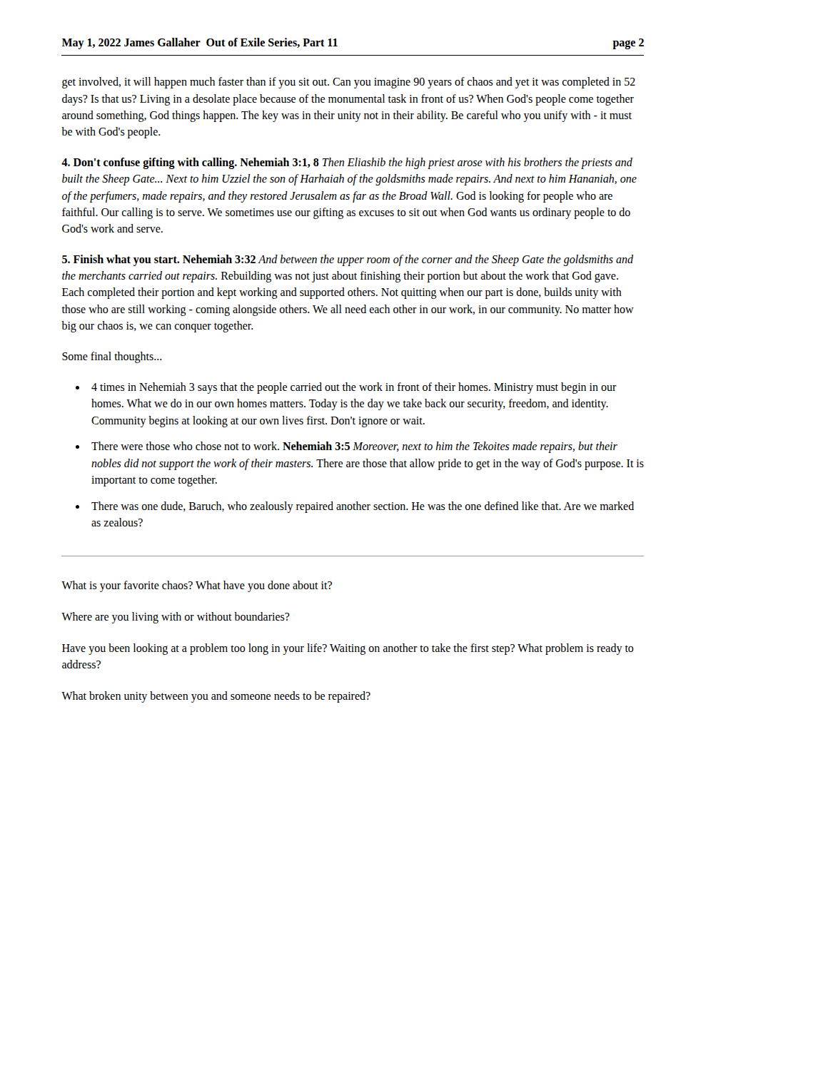May 1, 2022 James Gallaher Out of Exile Series, Part 11 page 2
get involved, it will happen much faster than if you sit out. Can you imagine 90 years of chaos and yet it was completed in 52 days? Is that us? Living in a desolate place because of the monumental task in front of us? When God's people come together around something, God things happen. The key was in their unity not in their ability. Be careful who you unify with - it must be with God's people.
4. Don't confuse gifting with calling. Nehemiah 3:1, 8 Then Eliashib the high priest arose with his brothers the priests and built the Sheep Gate... Next to him Uzziel the son of Harhaiah of the goldsmiths made repairs. And next to him Hananiah, one of the perfumers, made repairs, and they restored Jerusalem as far as the Broad Wall. God is looking for people who are faithful. Our calling is to serve. We sometimes use our gifting as excuses to sit out when God wants us ordinary people to do God's work and serve.
5. Finish what you start. Nehemiah 3:32 And between the upper room of the corner and the Sheep Gate the goldsmiths and the merchants carried out repairs. Rebuilding was not just about finishing their portion but about the work that God gave. Each completed their portion and kept working and supported others. Not quitting when our part is done, builds unity with those who are still working - coming alongside others. We all need each other in our work, in our community. No matter how big our chaos is, we can conquer together.
Some final thoughts...
4 times in Nehemiah 3 says that the people carried out the work in front of their homes. Ministry must begin in our homes. What we do in our own homes matters. Today is the day we take back our security, freedom, and identity. Community begins at looking at our own lives first. Don't ignore or wait.
There were those who chose not to work. Nehemiah 3:5 Moreover, next to him the Tekoites made repairs, but their nobles did not support the work of their masters. There are those that allow pride to get in the way of God's purpose. It is important to come together.
There was one dude, Baruch, who zealously repaired another section. He was the one defined like that. Are we marked as zealous?
What is your favorite chaos? What have you done about it?
Where are you living with or without boundaries?
Have you been looking at a problem too long in your life? Waiting on another to take the first step? What problem is ready to address?
What broken unity between you and someone needs to be repaired?